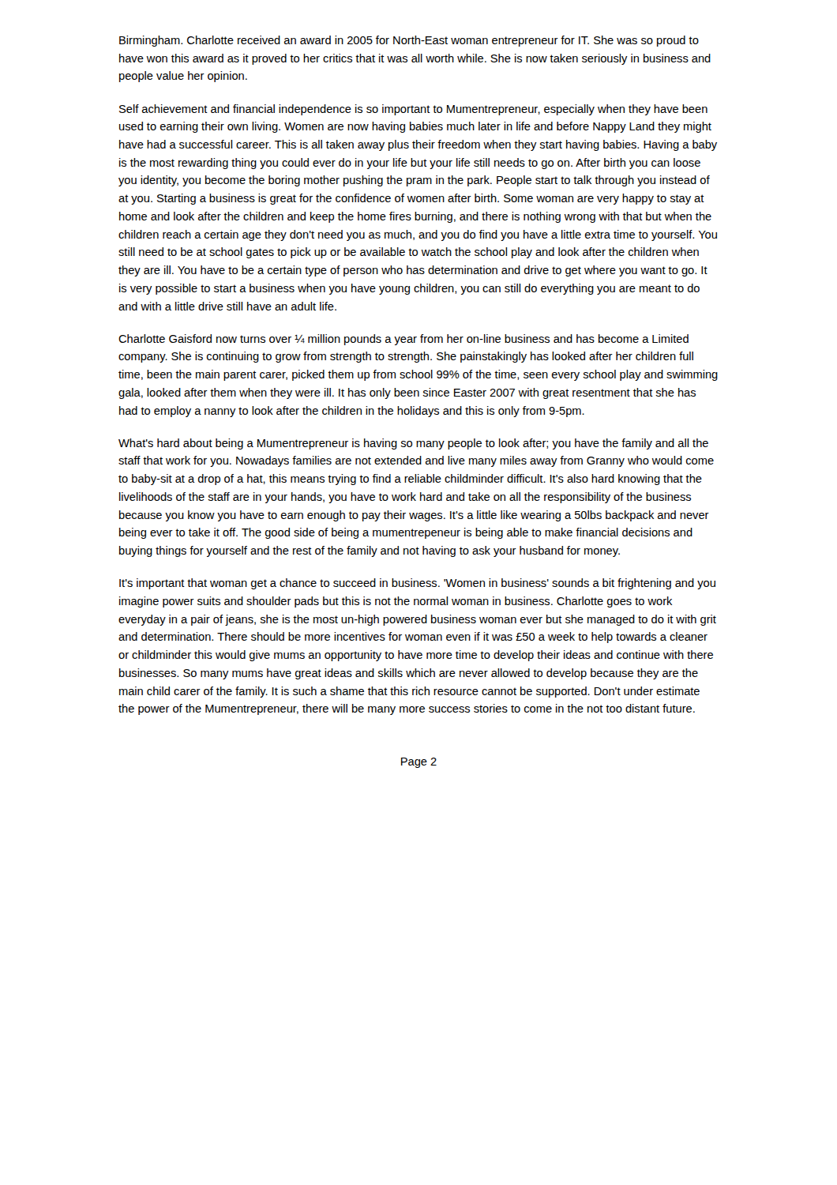Birmingham. Charlotte received an award in 2005 for North-East woman entrepreneur for IT. She was so proud to have won this award as it proved to her critics that it was all worth while. She is now taken seriously in business and people value her opinion.
Self achievement and financial independence is so important to Mumentrepreneur, especially when they have been used to earning their own living. Women are now having babies much later in life and before Nappy Land they might have had a successful career. This is all taken away plus their freedom when they start having babies. Having a baby is the most rewarding thing you could ever do in your life but your life still needs to go on. After birth you can loose you identity, you become the boring mother pushing the pram in the park. People start to talk through you instead of at you. Starting a business is great for the confidence of women after birth. Some woman are very happy to stay at home and look after the children and keep the home fires burning, and there is nothing wrong with that but when the children reach a certain age they don't need you as much, and you do find you have a little extra time to yourself. You still need to be at school gates to pick up or be available to watch the school play and look after the children when they are ill. You have to be a certain type of person who has determination and drive to get where you want to go. It is very possible to start a business when you have young children, you can still do everything you are meant to do and with a little drive still have an adult life.
Charlotte Gaisford now turns over ¼ million pounds a year from her on-line business and has become a Limited company. She is continuing to grow from strength to strength. She painstakingly has looked after her children full time, been the main parent carer, picked them up from school 99% of the time, seen every school play and swimming gala, looked after them when they were ill. It has only been since Easter 2007 with great resentment that she has had to employ a nanny to look after the children in the holidays and this is only from 9-5pm.
What's hard about being a Mumentrepreneur is having so many people to look after; you have the family and all the staff that work for you. Nowadays families are not extended and live many miles away from Granny who would come to baby-sit at a drop of a hat, this means trying to find a reliable childminder difficult. It's also hard knowing that the livelihoods of the staff are in your hands, you have to work hard and take on all the responsibility of the business because you know you have to earn enough to pay their wages. It's a little like wearing a 50lbs backpack and never being ever to take it off. The good side of being a mumentrepeneur is being able to make financial decisions and buying things for yourself and the rest of the family and not having to ask your husband for money.
It's important that woman get a chance to succeed in business. 'Women in business' sounds a bit frightening and you imagine power suits and shoulder pads but this is not the normal woman in business. Charlotte goes to work everyday in a pair of jeans, she is the most un-high powered business woman ever but she managed to do it with grit and determination. There should be more incentives for woman even if it was £50 a week to help towards a cleaner or childminder this would give mums an opportunity to have more time to develop their ideas and continue with there businesses. So many mums have great ideas and skills which are never allowed to develop because they are the main child carer of the family. It is such a shame that this rich resource cannot be supported. Don't under estimate the power of the Mumentrepreneur, there will be many more success stories to come in the not too distant future.
Page 2